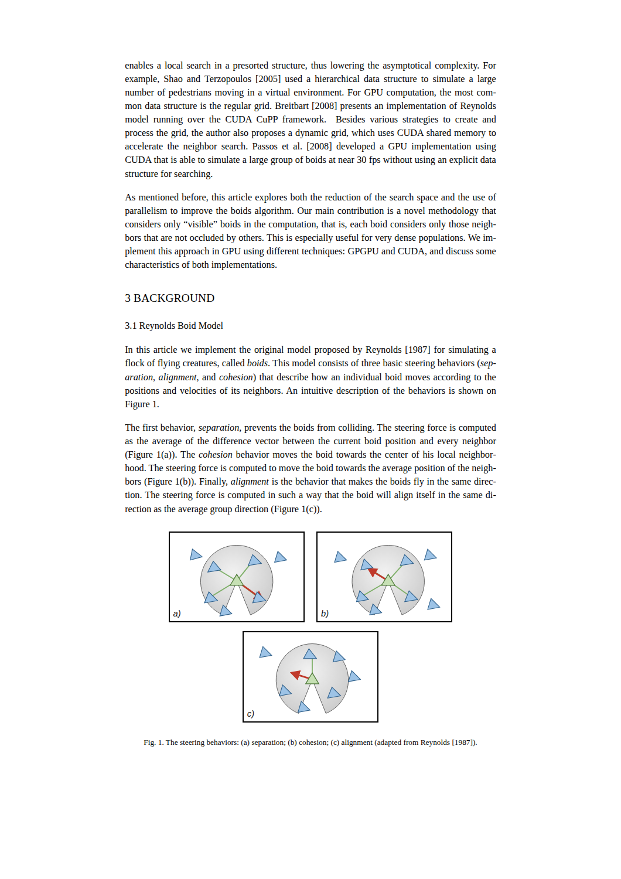enables a local search in a presorted structure, thus lowering the asymptotical complexity. For example, Shao and Terzopoulos [2005] used a hierarchical data structure to simulate a large number of pedestrians moving in a virtual environment. For GPU computation, the most common data structure is the regular grid. Breitbart [2008] presents an implementation of Reynolds model running over the CUDA CuPP framework. Besides various strategies to create and process the grid, the author also proposes a dynamic grid, which uses CUDA shared memory to accelerate the neighbor search. Passos et al. [2008] developed a GPU implementation using CUDA that is able to simulate a large group of boids at near 30 fps without using an explicit data structure for searching.
As mentioned before, this article explores both the reduction of the search space and the use of parallelism to improve the boids algorithm. Our main contribution is a novel methodology that considers only “visible” boids in the computation, that is, each boid considers only those neighbors that are not occluded by others. This is especially useful for very dense populations. We implement this approach in GPU using different techniques: GPGPU and CUDA, and discuss some characteristics of both implementations.
3 BACKGROUND
3.1 Reynolds Boid Model
In this article we implement the original model proposed by Reynolds [1987] for simulating a flock of flying creatures, called boids. This model consists of three basic steering behaviors (separation, alignment, and cohesion) that describe how an individual boid moves according to the positions and velocities of its neighbors. An intuitive description of the behaviors is shown on Figure 1.
The first behavior, separation, prevents the boids from colliding. The steering force is computed as the average of the difference vector between the current boid position and every neighbor (Figure 1(a)). The cohesion behavior moves the boid towards the center of his local neighborhood. The steering force is computed to move the boid towards the average position of the neighbors (Figure 1(b)). Finally, alignment is the behavior that makes the boids fly in the same direction. The steering force is computed in such a way that the boid will align itself in the same direction as the average group direction (Figure 1(c)).
a)
b)
c)
Fig. 1. The steering behaviors: (a) separation; (b) cohesion; (c) alignment (adapted from Reynolds [1987]).